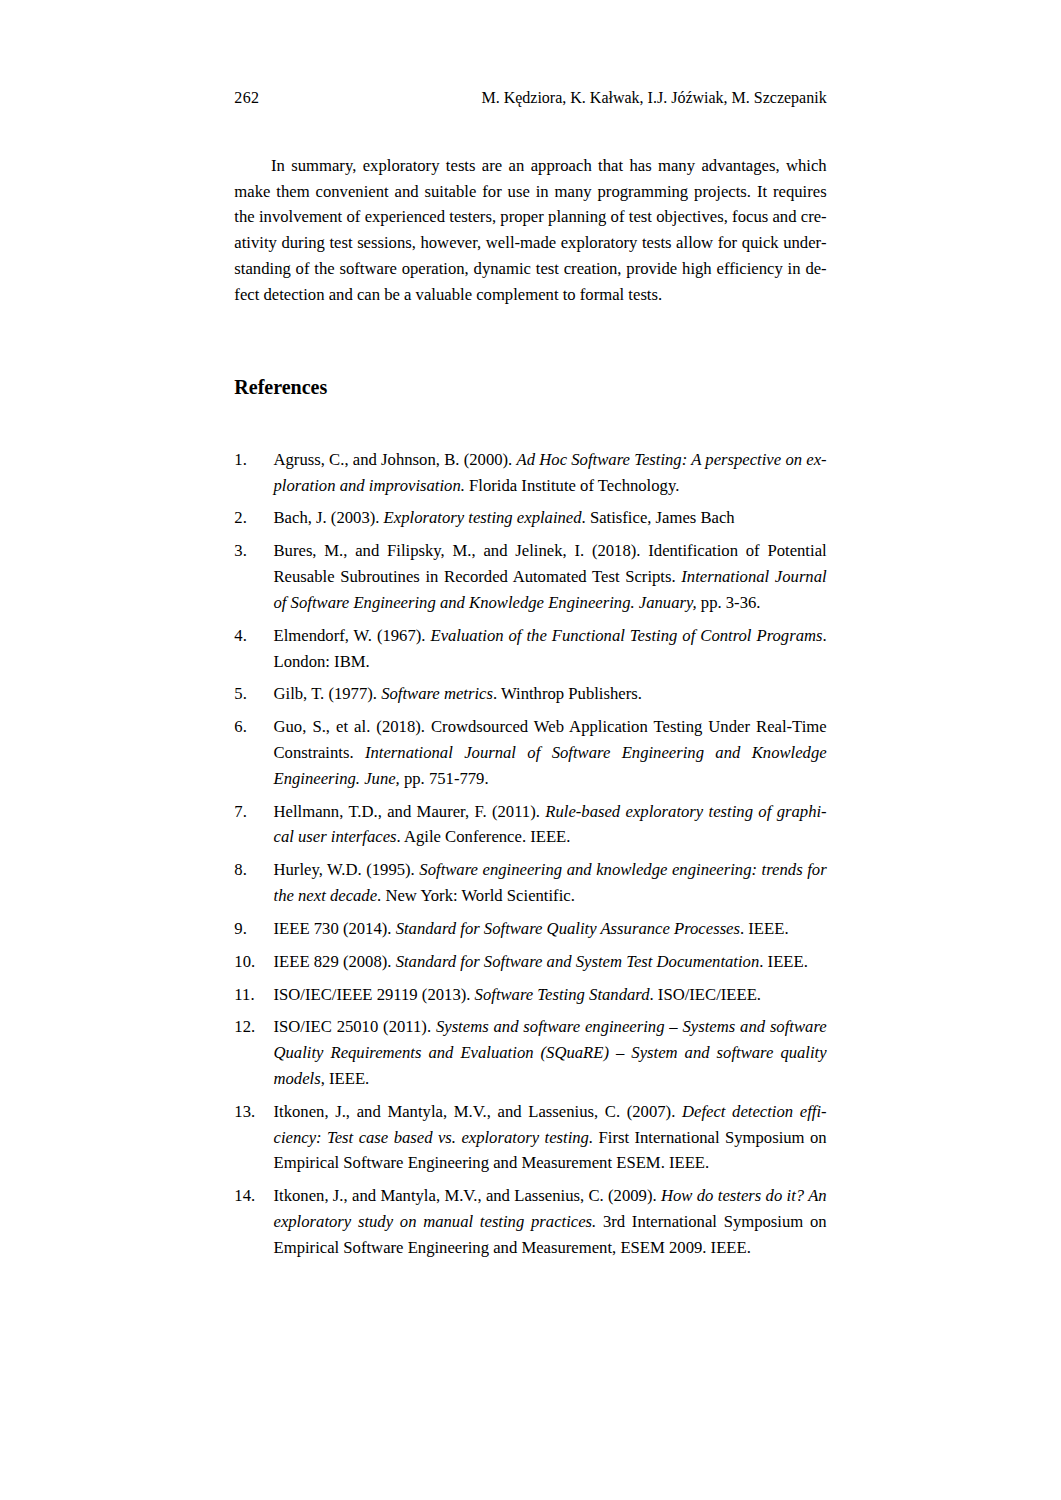262 M. Kędziora, K. Kałwak, I.J. Jóźwiak, M. Szczepanik
In summary, exploratory tests are an approach that has many advantages, which make them convenient and suitable for use in many programming projects. It requires the involvement of experienced testers, proper planning of test objectives, focus and creativity during test sessions, however, well-made exploratory tests allow for quick understanding of the software operation, dynamic test creation, provide high efficiency in defect detection and can be a valuable complement to formal tests.
References
Agruss, C., and Johnson, B. (2000). Ad Hoc Software Testing: A perspective on exploration and improvisation. Florida Institute of Technology.
Bach, J. (2003). Exploratory testing explained. Satisfice, James Bach
Bures, M., and Filipsky, M., and Jelinek, I. (2018). Identification of Potential Reusable Subroutines in Recorded Automated Test Scripts. International Journal of Software Engineering and Knowledge Engineering. January, pp. 3-36.
Elmendorf, W. (1967). Evaluation of the Functional Testing of Control Programs. London: IBM.
Gilb, T. (1977). Software metrics. Winthrop Publishers.
Guo, S., et al. (2018). Crowdsourced Web Application Testing Under Real-Time Constraints. International Journal of Software Engineering and Knowledge Engineering. June, pp. 751-779.
Hellmann, T.D., and Maurer, F. (2011). Rule-based exploratory testing of graphical user interfaces. Agile Conference. IEEE.
Hurley, W.D. (1995). Software engineering and knowledge engineering: trends for the next decade. New York: World Scientific.
IEEE 730 (2014). Standard for Software Quality Assurance Processes. IEEE.
IEEE 829 (2008). Standard for Software and System Test Documentation. IEEE.
ISO/IEC/IEEE 29119 (2013). Software Testing Standard. ISO/IEC/IEEE.
ISO/IEC 25010 (2011). Systems and software engineering – Systems and software Quality Requirements and Evaluation (SQuaRE) – System and software quality models, IEEE.
Itkonen, J., and Mantyla, M.V., and Lassenius, C. (2007). Defect detection efficiency: Test case based vs. exploratory testing. First International Symposium on Empirical Software Engineering and Measurement ESEM. IEEE.
Itkonen, J., and Mantyla, M.V., and Lassenius, C. (2009). How do testers do it? An exploratory study on manual testing practices. 3rd International Symposium on Empirical Software Engineering and Measurement, ESEM 2009. IEEE.